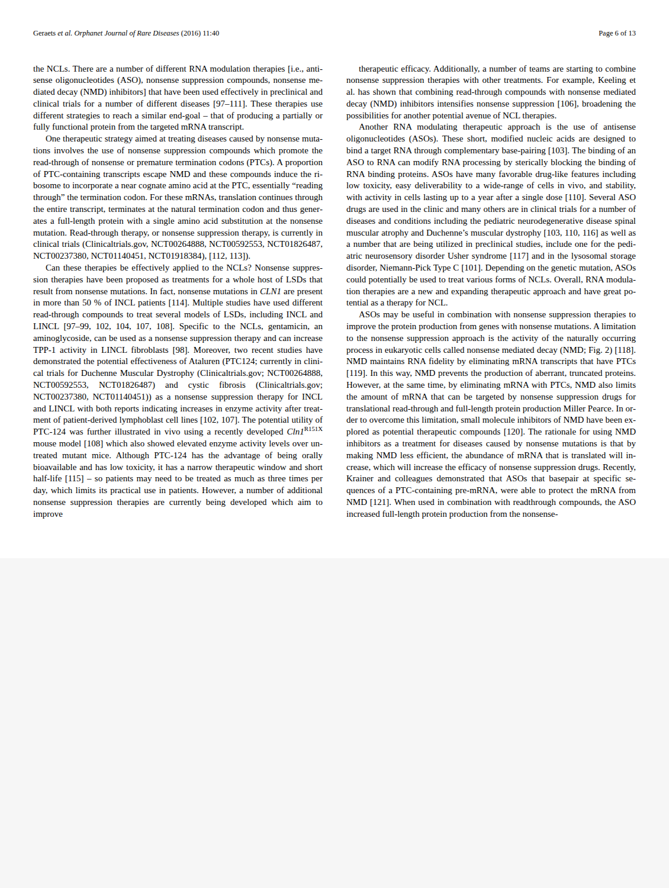Geraets et al. Orphanet Journal of Rare Diseases (2016) 11:40 Page 6 of 13
the NCLs. There are a number of different RNA modulation therapies [i.e., antisense oligonucleotides (ASO), nonsense suppression compounds, nonsense mediated decay (NMD) inhibitors] that have been used effectively in preclinical and clinical trials for a number of different diseases [97–111]. These therapies use different strategies to reach a similar end-goal – that of producing a partially or fully functional protein from the targeted mRNA transcript.
One therapeutic strategy aimed at treating diseases caused by nonsense mutations involves the use of nonsense suppression compounds which promote the read-through of nonsense or premature termination codons (PTCs). A proportion of PTC-containing transcripts escape NMD and these compounds induce the ribosome to incorporate a near cognate amino acid at the PTC, essentially “reading through” the termination codon. For these mRNAs, translation continues through the entire transcript, terminates at the natural termination codon and thus generates a full-length protein with a single amino acid substitution at the nonsense mutation. Read-through therapy, or nonsense suppression therapy, is currently in clinical trials (Clinicaltrials.gov, NCT00264888, NCT00592553, NCT01826487, NCT00237380, NCT01140451, NCT01918384), [112, 113]).
Can these therapies be effectively applied to the NCLs? Nonsense suppression therapies have been proposed as treatments for a whole host of LSDs that result from nonsense mutations. In fact, nonsense mutations in CLN1 are present in more than 50 % of INCL patients [114]. Multiple studies have used different read-through compounds to treat several models of LSDs, including INCL and LINCL [97–99, 102, 104, 107, 108]. Specific to the NCLs, gentamicin, an aminoglycoside, can be used as a nonsense suppression therapy and can increase TPP-1 activity in LINCL fibroblasts [98]. Moreover, two recent studies have demonstrated the potential effectiveness of Ataluren (PTC124; currently in clinical trials for Duchenne Muscular Dystrophy (Clinicaltrials.gov; NCT00264888, NCT00592553, NCT01826487) and cystic fibrosis (Clinicaltrials.gov; NCT00237380, NCT01140451)) as a nonsense suppression therapy for INCL and LINCL with both reports indicating increases in enzyme activity after treatment of patient-derived lymphoblast cell lines [102, 107]. The potential utility of PTC-124 was further illustrated in vivo using a recently developed Cln1R151X mouse model [108] which also showed elevated enzyme activity levels over untreated mutant mice. Although PTC-124 has the advantage of being orally bioavailable and has low toxicity, it has a narrow therapeutic window and short half-life [115] – so patients may need to be treated as much as three times per day, which limits its practical use in patients. However, a number of additional nonsense suppression therapies are currently being developed which aim to improve
therapeutic efficacy. Additionally, a number of teams are starting to combine nonsense suppression therapies with other treatments. For example, Keeling et al. has shown that combining read-through compounds with nonsense mediated decay (NMD) inhibitors intensifies nonsense suppression [106], broadening the possibilities for another potential avenue of NCL therapies.
Another RNA modulating therapeutic approach is the use of antisense oligonucleotides (ASOs). These short, modified nucleic acids are designed to bind a target RNA through complementary base-pairing [103]. The binding of an ASO to RNA can modify RNA processing by sterically blocking the binding of RNA binding proteins. ASOs have many favorable drug-like features including low toxicity, easy deliverability to a wide-range of cells in vivo, and stability, with activity in cells lasting up to a year after a single dose [110]. Several ASO drugs are used in the clinic and many others are in clinical trials for a number of diseases and conditions including the pediatric neurodegenerative disease spinal muscular atrophy and Duchenne’s muscular dystrophy [103, 110, 116] as well as a number that are being utilized in preclinical studies, include one for the pediatric neurosensory disorder Usher syndrome [117] and in the lysosomal storage disorder, Niemann-Pick Type C [101]. Depending on the genetic mutation, ASOs could potentially be used to treat various forms of NCLs. Overall, RNA modulation therapies are a new and expanding therapeutic approach and have great potential as a therapy for NCL.
ASOs may be useful in combination with nonsense suppression therapies to improve the protein production from genes with nonsense mutations. A limitation to the nonsense suppression approach is the activity of the naturally occurring process in eukaryotic cells called nonsense mediated decay (NMD; Fig. 2) [118]. NMD maintains RNA fidelity by eliminating mRNA transcripts that have PTCs [119]. In this way, NMD prevents the production of aberrant, truncated proteins. However, at the same time, by eliminating mRNA with PTCs, NMD also limits the amount of mRNA that can be targeted by nonsense suppression drugs for translational read-through and full-length protein production Miller Pearce. In order to overcome this limitation, small molecule inhibitors of NMD have been explored as potential therapeutic compounds [120]. The rationale for using NMD inhibitors as a treatment for diseases caused by nonsense mutations is that by making NMD less efficient, the abundance of mRNA that is translated will increase, which will increase the efficacy of nonsense suppression drugs. Recently, Krainer and colleagues demonstrated that ASOs that basepair at specific sequences of a PTC-containing pre-mRNA, were able to protect the mRNA from NMD [121]. When used in combination with readthrough compounds, the ASO increased full-length protein production from the nonsense-